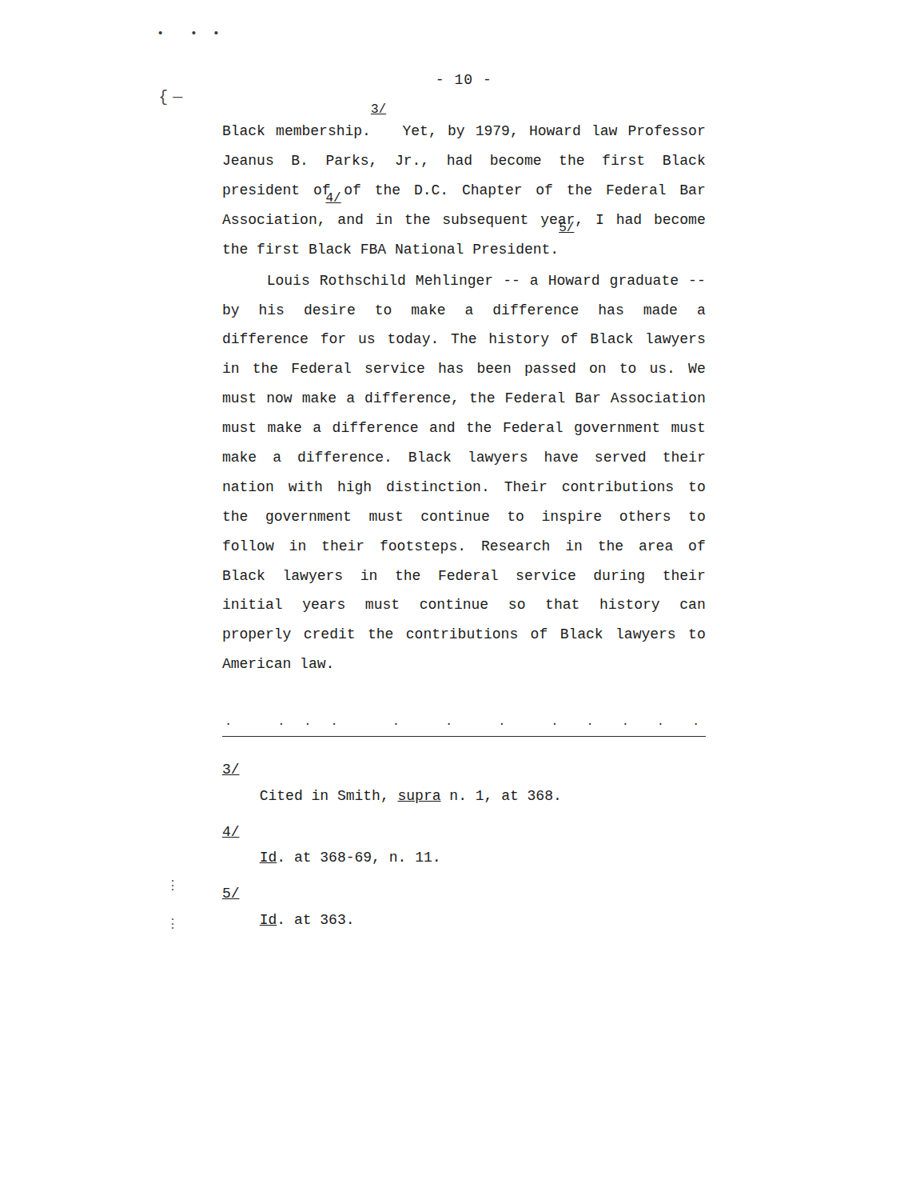• • •
{ —
- 10 -
Black membership.3/ Yet, by 1979, Howard law Professor Jeanus B. Parks, Jr., had become the first Black president of of the D.C. Chapter of the Federal Bar Association,4/ and in the subsequent year, I had become the first Black FBA National President.5/
Louis Rothschild Mehlinger -- a Howard graduate -- by his desire to make a difference has made a difference for us today. The history of Black lawyers in the Federal service has been passed on to us. We must now make a difference, the Federal Bar Association must make a difference and the Federal government must make a difference. Black lawyers have served their nation with high distinction. Their contributions to the government must continue to inspire others to follow in their footsteps. Research in the area of Black lawyers in the Federal service during their initial years must continue so that history can properly credit the contributions of Black lawyers to American law.
. . . . . . . . . . . . .
3/ Cited in Smith, supra n. 1, at 368.
4/ Id. at 368-69, n. 11.
5/ Id. at 363.
⋮
⋮